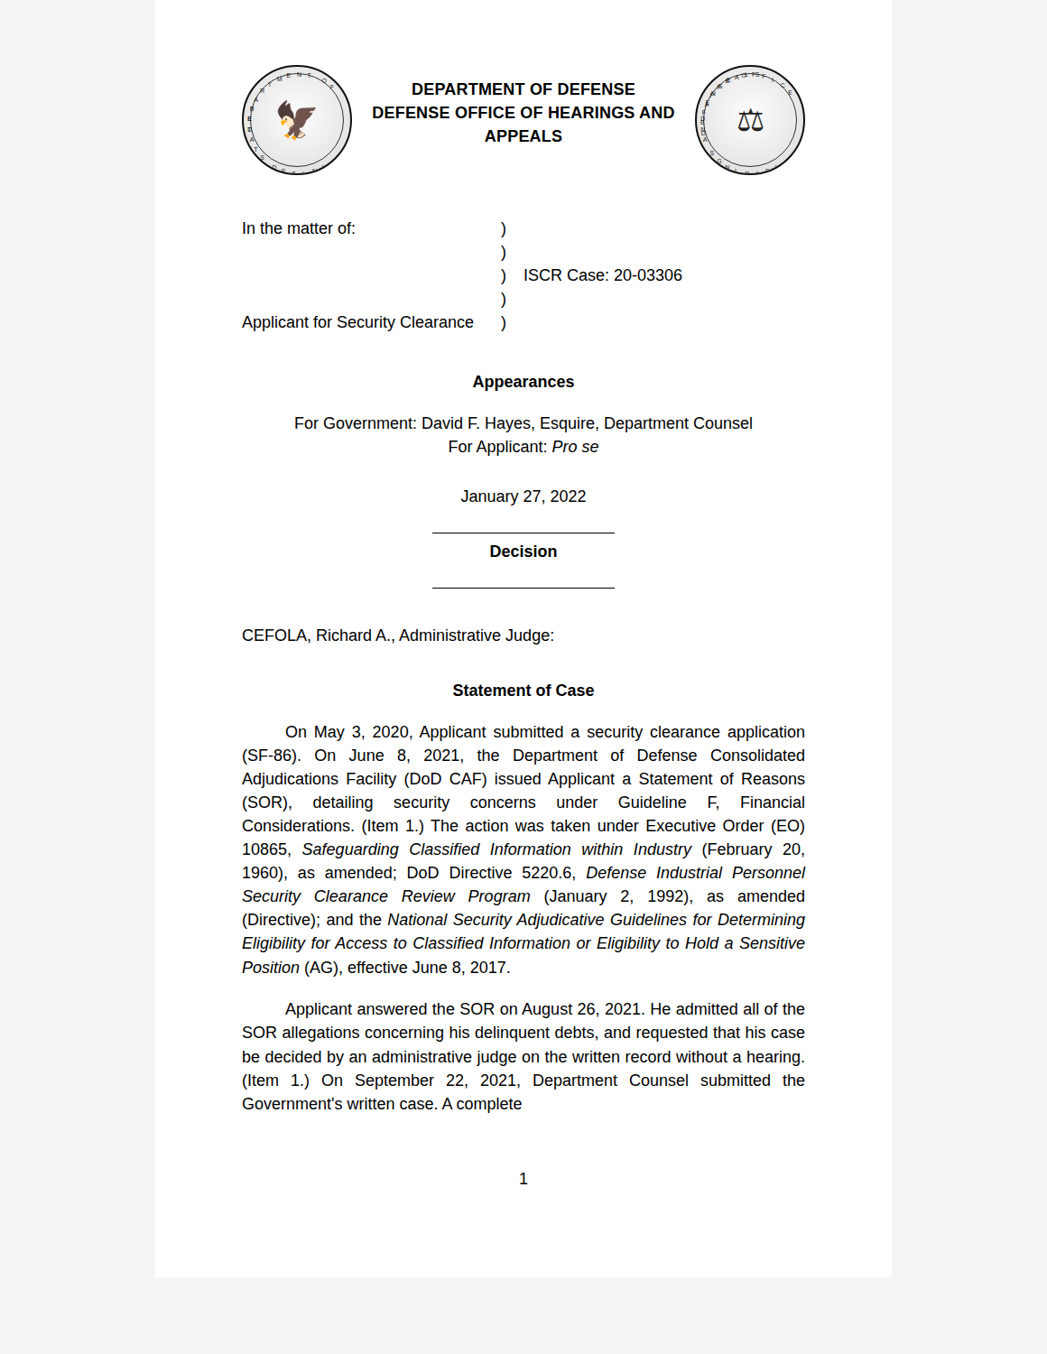D E P A R T M E N T O F U N I T E D S T A T E S
🦅
DEPARTMENT OF DEFENSE
DEFENSE OFFICE OF HEARINGS AND APPEALS
D E F E N S E O F F I C E H E A R I N G S A N D A P P E A L S
⚖
| In the matter of: | ) | |
| | ) | |
| | ) | ISCR Case: 20-03306 |
| | ) | |
| Applicant for Security Clearance | ) | |
Appearances
For Government: David F. Hayes, Esquire, Department Counsel
For Applicant: Pro se
January 27, 2022
Decision
CEFOLA, Richard A., Administrative Judge:
Statement of Case
On May 3, 2020, Applicant submitted a security clearance application (SF-86). On June 8, 2021, the Department of Defense Consolidated Adjudications Facility (DoD CAF) issued Applicant a Statement of Reasons (SOR), detailing security concerns under Guideline F, Financial Considerations. (Item 1.) The action was taken under Executive Order (EO) 10865, Safeguarding Classified Information within Industry (February 20, 1960), as amended; DoD Directive 5220.6, Defense Industrial Personnel Security Clearance Review Program (January 2, 1992), as amended (Directive); and the National Security Adjudicative Guidelines for Determining Eligibility for Access to Classified Information or Eligibility to Hold a Sensitive Position (AG), effective June 8, 2017.
Applicant answered the SOR on August 26, 2021. He admitted all of the SOR allegations concerning his delinquent debts, and requested that his case be decided by an administrative judge on the written record without a hearing. (Item 1.) On September 22, 2021, Department Counsel submitted the Government's written case. A complete
1